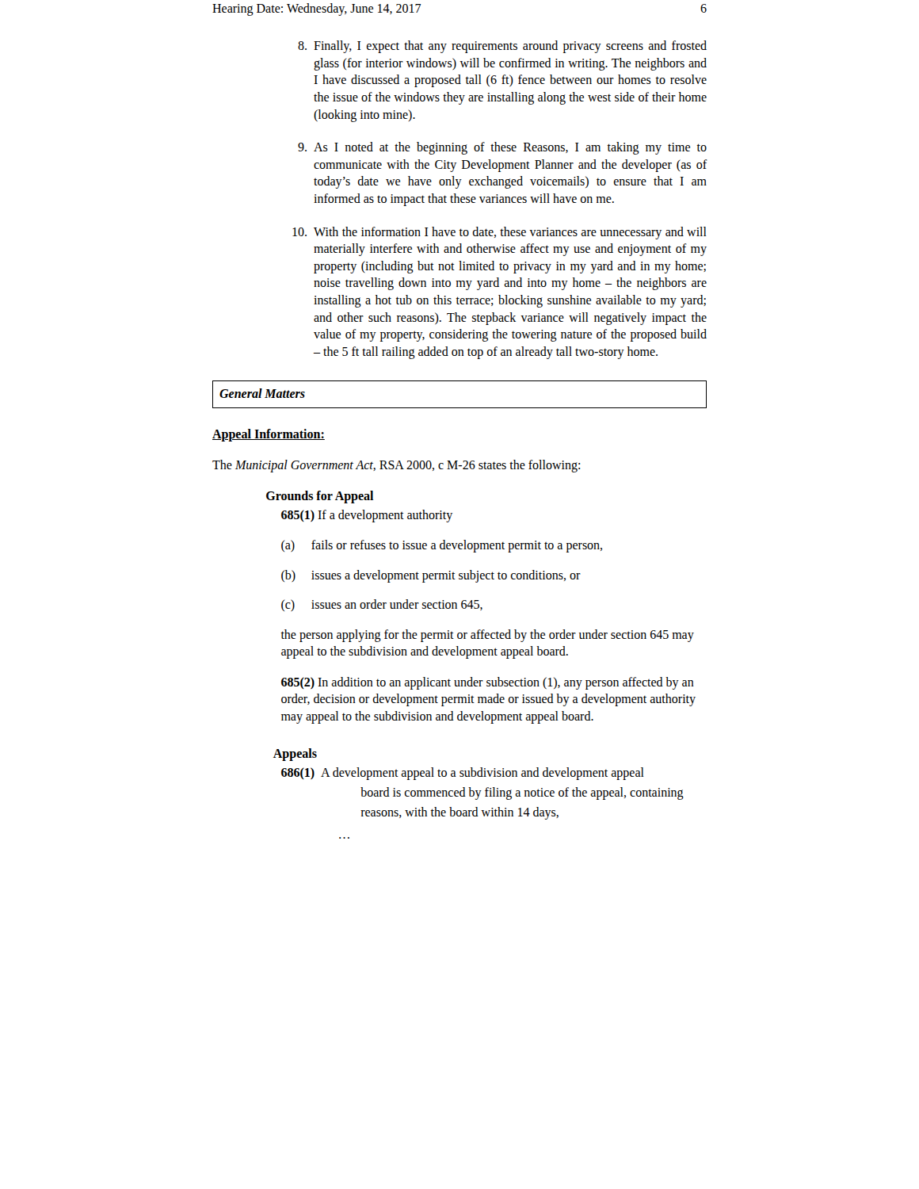Hearing Date: Wednesday, June 14, 2017
6
8. Finally, I expect that any requirements around privacy screens and frosted glass (for interior windows) will be confirmed in writing. The neighbors and I have discussed a proposed tall (6 ft) fence between our homes to resolve the issue of the windows they are installing along the west side of their home (looking into mine).
9. As I noted at the beginning of these Reasons, I am taking my time to communicate with the City Development Planner and the developer (as of today’s date we have only exchanged voicemails) to ensure that I am informed as to impact that these variances will have on me.
10. With the information I have to date, these variances are unnecessary and will materially interfere with and otherwise affect my use and enjoyment of my property (including but not limited to privacy in my yard and in my home; noise travelling down into my yard and into my home – the neighbors are installing a hot tub on this terrace; blocking sunshine available to my yard; and other such reasons). The stepback variance will negatively impact the value of my property, considering the towering nature of the proposed build – the 5 ft tall railing added on top of an already tall two-story home.
General Matters
Appeal Information:
The Municipal Government Act, RSA 2000, c M-26 states the following:
Grounds for Appeal
685(1) If a development authority
(a) fails or refuses to issue a development permit to a person,
(b) issues a development permit subject to conditions, or
(c) issues an order under section 645,
the person applying for the permit or affected by the order under section 645 may appeal to the subdivision and development appeal board.
685(2) In addition to an applicant under subsection (1), any person affected by an order, decision or development permit made or issued by a development authority may appeal to the subdivision and development appeal board.
Appeals
686(1) A development appeal to a subdivision and development appeal
board is commenced by filing a notice of the appeal, containing
reasons, with the board within 14 days,
…